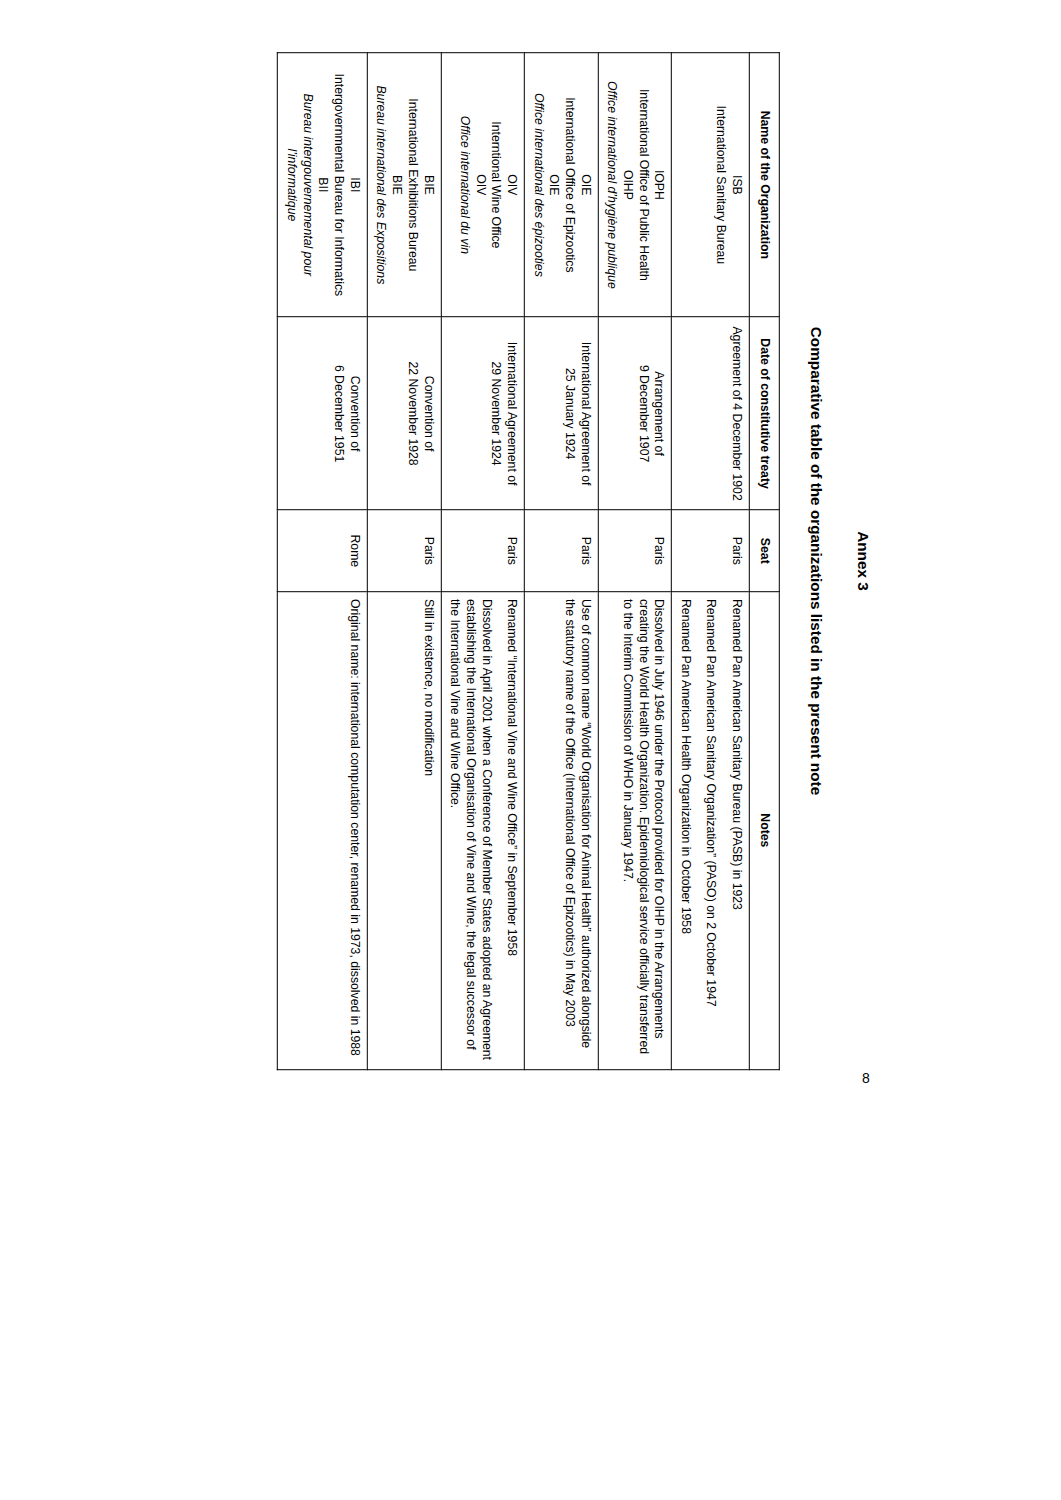Annex 3
Comparative table of the organizations listed in the present note
| Name of the Organization | Date of constitutive treaty | Seat | Notes |
| --- | --- | --- | --- |
| ISB International Sanitary Bureau | Agreement of 4 December 1902 | Paris | Renamed Pan American Sanitary Bureau (PASB) in 1923 Renamed Pan American Sanitary Organization” (PASO) on 2 October 1947 Renamed Pan American Health Organization in October 1958 |
| IOPH International Office of Public Health OIHP Office international d’hygiène publique | Arrangement of 9 December 1907 | Paris | Dissolved in July 1946 under the Protocol provided for OIHP in the Arrangements creating the World Health Organization. Epidemiological service officially transferred to the Interim Commission of WHO in January 1947. |
| OIE International Office of Epizootics OIE Office international des épizooties | International Agreement of 25 January 1924 | Paris | Use of common name “World Organisation for Animal Health” authorized alongside the statutory name of the Office (International Office of Epizootics) in May 2003 |
| OIV Interntional Wine Office OIV Office international du vin | International Agreement of 29 November 1924 | Paris | Renamed “International Vine and Wine Office” in September 1958 Dissolved in April 2001 when a Conference of Member States adopted an Agreement establishing the International Organisation of Vine and Wine, the legal successor of the International Vine and Wine Office. |
| BIE International Exhibitions Bureau BIE Bureau international des Expositions | Convention of 22 November 1928 | Paris | Still in existence, no modification |
| IBI Intergovernmental Bureau for Informatics BII Bureau intergouvernemental pour l’informatique | Convention of 6 December 1951 | Rome | Original name: international computation center, renamed in 1973, dissolved in 1988 |
8